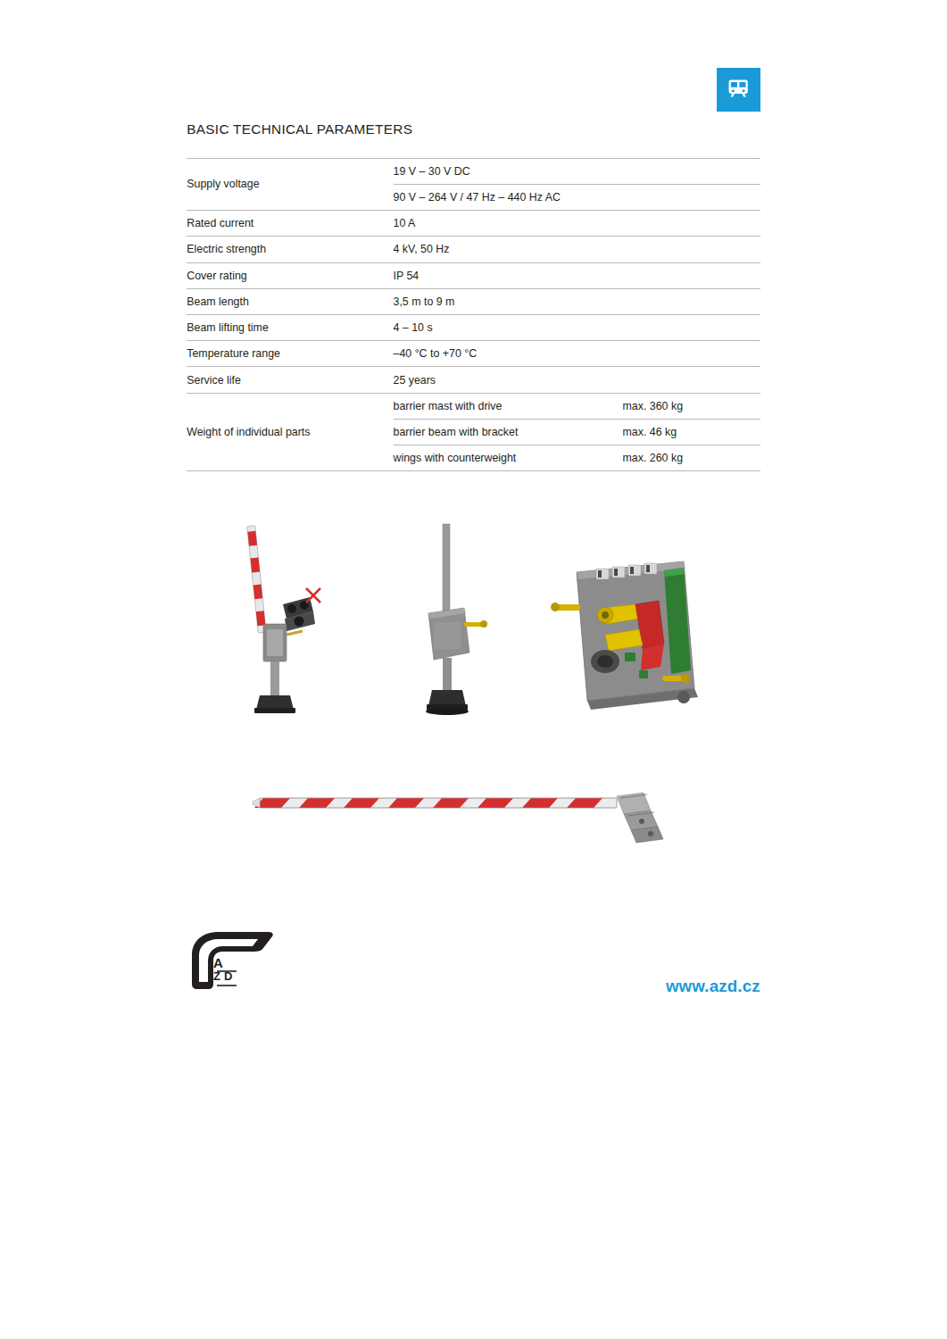BASIC TECHNICAL PARAMETERS
| Supply voltage | 19 V – 30 V DC |
| 90 V – 264 V / 47 Hz – 440 Hz AC |
| Rated current | 10 A |
| Electric strength | 4 kV, 50 Hz |
| Cover rating | IP 54 |
| Beam length | 3,5 m to 9 m |
| Beam lifting time | 4 – 10 s |
| Temperature range | –40 °C to +70 °C |
| Service life | 25 years |
| Weight of individual parts | barrier mast with drive | max. 360 kg |
| barrier beam with bracket | max. 46 kg |
| wings with counterweight | max. 260 kg |
A Z D
www.azd.cz